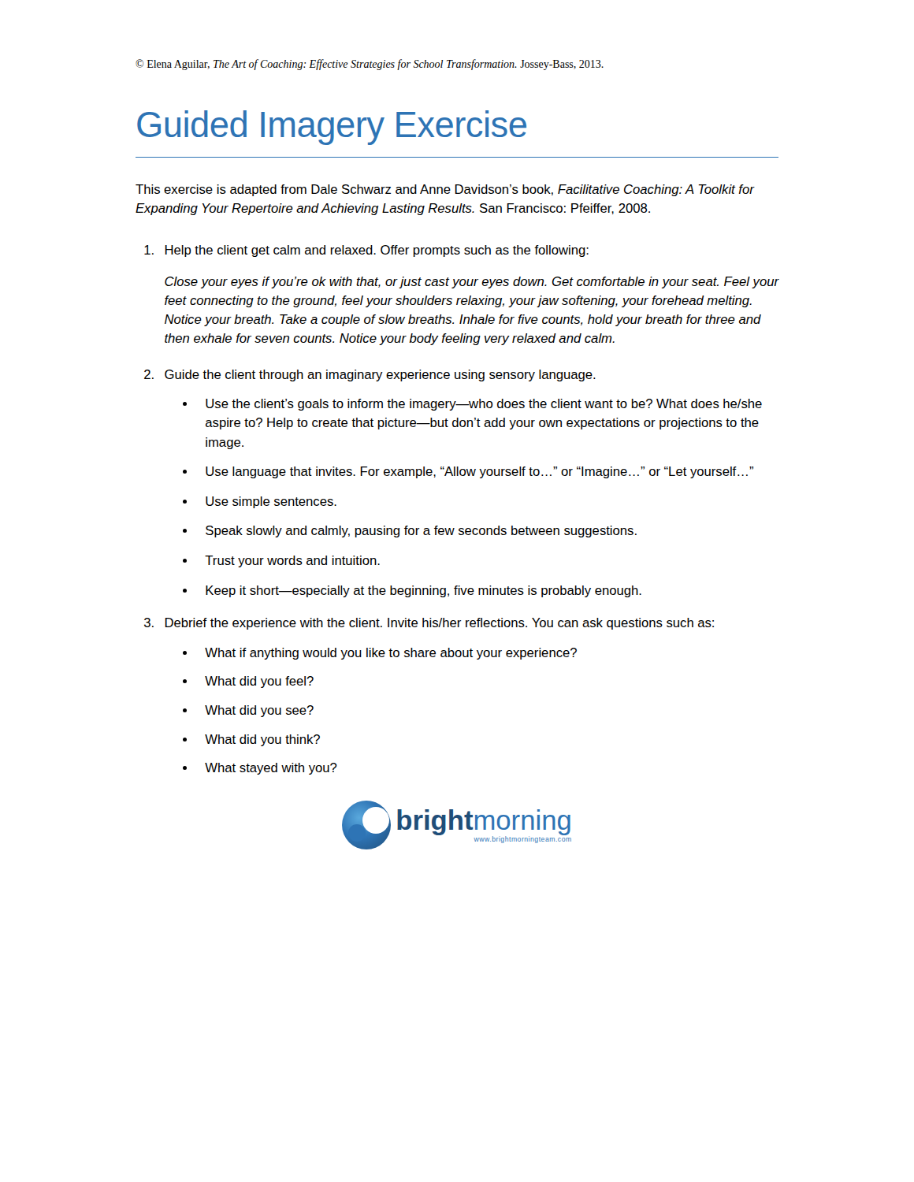© Elena Aguilar, The Art of Coaching: Effective Strategies for School Transformation. Jossey-Bass, 2013.
Guided Imagery Exercise
This exercise is adapted from Dale Schwarz and Anne Davidson’s book, Facilitative Coaching: A Toolkit for Expanding Your Repertoire and Achieving Lasting Results. San Francisco: Pfeiffer, 2008.
Help the client get calm and relaxed. Offer prompts such as the following:
Close your eyes if you’re ok with that, or just cast your eyes down. Get comfortable in your seat. Feel your feet connecting to the ground, feel your shoulders relaxing, your jaw softening, your forehead melting. Notice your breath. Take a couple of slow breaths. Inhale for five counts, hold your breath for three and then exhale for seven counts. Notice your body feeling very relaxed and calm.
Guide the client through an imaginary experience using sensory language.
Use the client’s goals to inform the imagery—who does the client want to be? What does he/she aspire to? Help to create that picture—but don’t add your own expectations or projections to the image.
Use language that invites. For example, “Allow yourself to…” or “Imagine…” or “Let yourself…”
Use simple sentences.
Speak slowly and calmly, pausing for a few seconds between suggestions.
Trust your words and intuition.
Keep it short—especially at the beginning, five minutes is probably enough.
Debrief the experience with the client. Invite his/her reflections. You can ask questions such as:
What if anything would you like to share about your experience?
What did you feel?
What did you see?
What did you think?
What stayed with you?
bright morning www.brightmorningteam.com